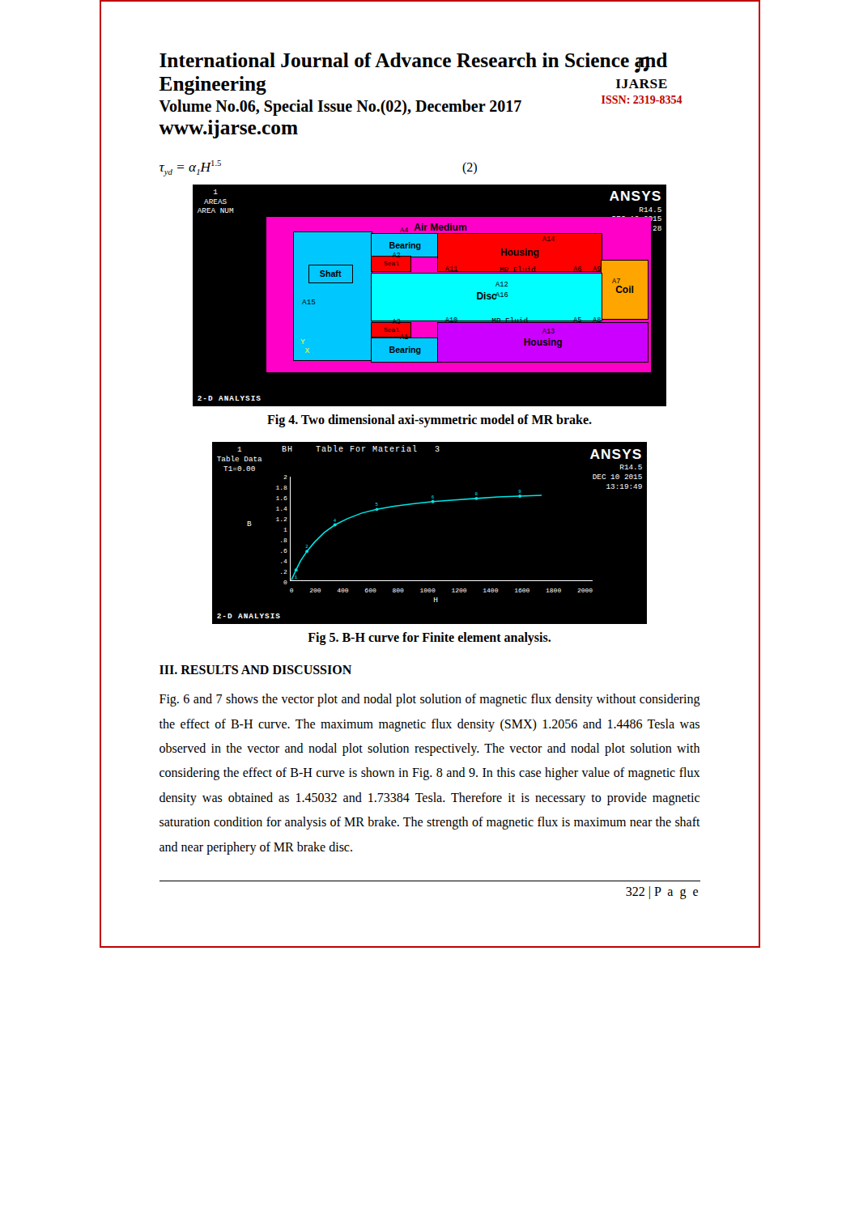♫
IJARSE
ISSN: 2319-8354
International Journal of Advance Research in Science and Engineering
Volume No.06, Special Issue No.(02), December 2017
www.ijarse.com
τyd = α1H1.5 (2)
1
AREAS
AREA NUM
ANSYS
R14.5
DEC 10 2015
14:20:28
Air Medium
Shaft
A15
Bearing
A4
Seal
A2
Housing
A14
A11
MR Fluid
A6
A9
Coil
A7
Disc
A12
A16
A10
MR Fluid
A5
A8
Seal
A3
Bearing
A1
Housing
A13
Y
X
2-D ANALYSIS
Fig 4. Two dimensional axi-symmetric model of MR brake.
1
Table Data
T1=0.00
BH Table For Material 3
ANSYS
R14.5
DEC 10 2015
13:19:49
2
1.8
1.6
1.4
1.2
1
.8
.6
.4
.2
0
B
0200400600800100012001400160018002000
H
1 2 4 5 6 8 9
2-D ANALYSIS
Fig 5. B-H curve for Finite element analysis.
III. RESULTS AND DISCUSSION
Fig. 6 and 7 shows the vector plot and nodal plot solution of magnetic flux density without considering the effect of B-H curve. The maximum magnetic flux density (SMX) 1.2056 and 1.4486 Tesla was observed in the vector and nodal plot solution respectively. The vector and nodal plot solution with considering the effect of B-H curve is shown in Fig. 8 and 9. In this case higher value of magnetic flux density was obtained as 1.45032 and 1.73384 Tesla. Therefore it is necessary to provide magnetic saturation condition for analysis of MR brake. The strength of magnetic flux is maximum near the shaft and near periphery of MR brake disc.
322 | P a g e